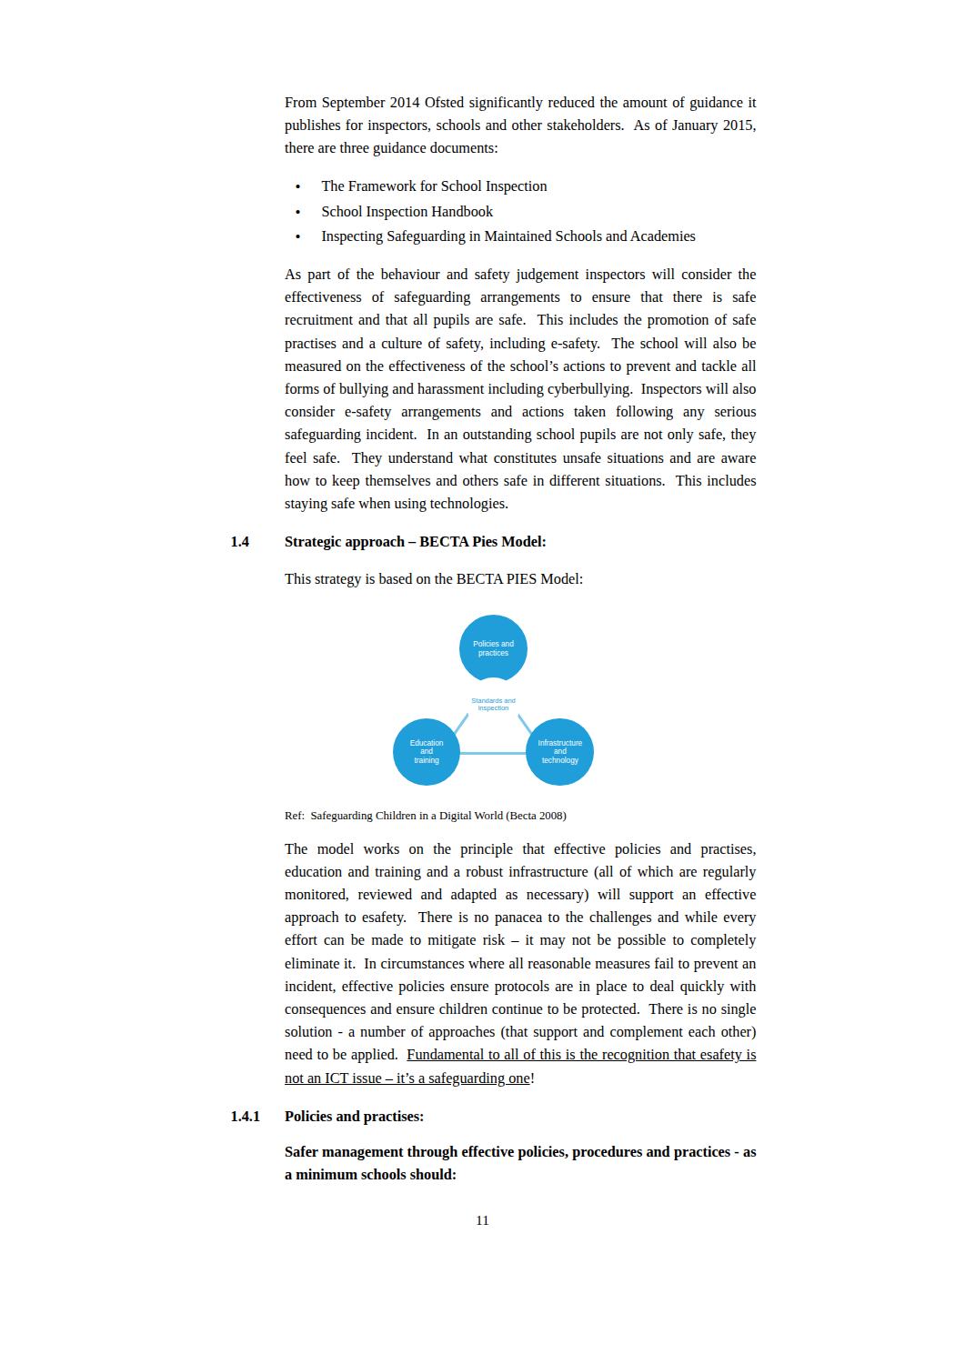From September 2014 Ofsted significantly reduced the amount of guidance it publishes for inspectors, schools and other stakeholders. As of January 2015, there are three guidance documents:
The Framework for School Inspection
School Inspection Handbook
Inspecting Safeguarding in Maintained Schools and Academies
As part of the behaviour and safety judgement inspectors will consider the effectiveness of safeguarding arrangements to ensure that there is safe recruitment and that all pupils are safe. This includes the promotion of safe practises and a culture of safety, including e-safety. The school will also be measured on the effectiveness of the school’s actions to prevent and tackle all forms of bullying and harassment including cyberbullying. Inspectors will also consider e-safety arrangements and actions taken following any serious safeguarding incident. In an outstanding school pupils are not only safe, they feel safe. They understand what constitutes unsafe situations and are aware how to keep themselves and others safe in different situations. This includes staying safe when using technologies.
1.4 Strategic approach – BECTA Pies Model:
This strategy is based on the BECTA PIES Model:
Policies and
practices
Education
and
training
Infrastructure
and
technology
Standards and
inspection
Ref: Safeguarding Children in a Digital World (Becta 2008)
The model works on the principle that effective policies and practises, education and training and a robust infrastructure (all of which are regularly monitored, reviewed and adapted as necessary) will support an effective approach to esafety. There is no panacea to the challenges and while every effort can be made to mitigate risk – it may not be possible to completely eliminate it. In circumstances where all reasonable measures fail to prevent an incident, effective policies ensure protocols are in place to deal quickly with consequences and ensure children continue to be protected. There is no single solution - a number of approaches (that support and complement each other) need to be applied. Fundamental to all of this is the recognition that esafety is not an ICT issue – it’s a safeguarding one!
1.4.1 Policies and practises:
Safer management through effective policies, procedures and practices - as a minimum schools should:
11